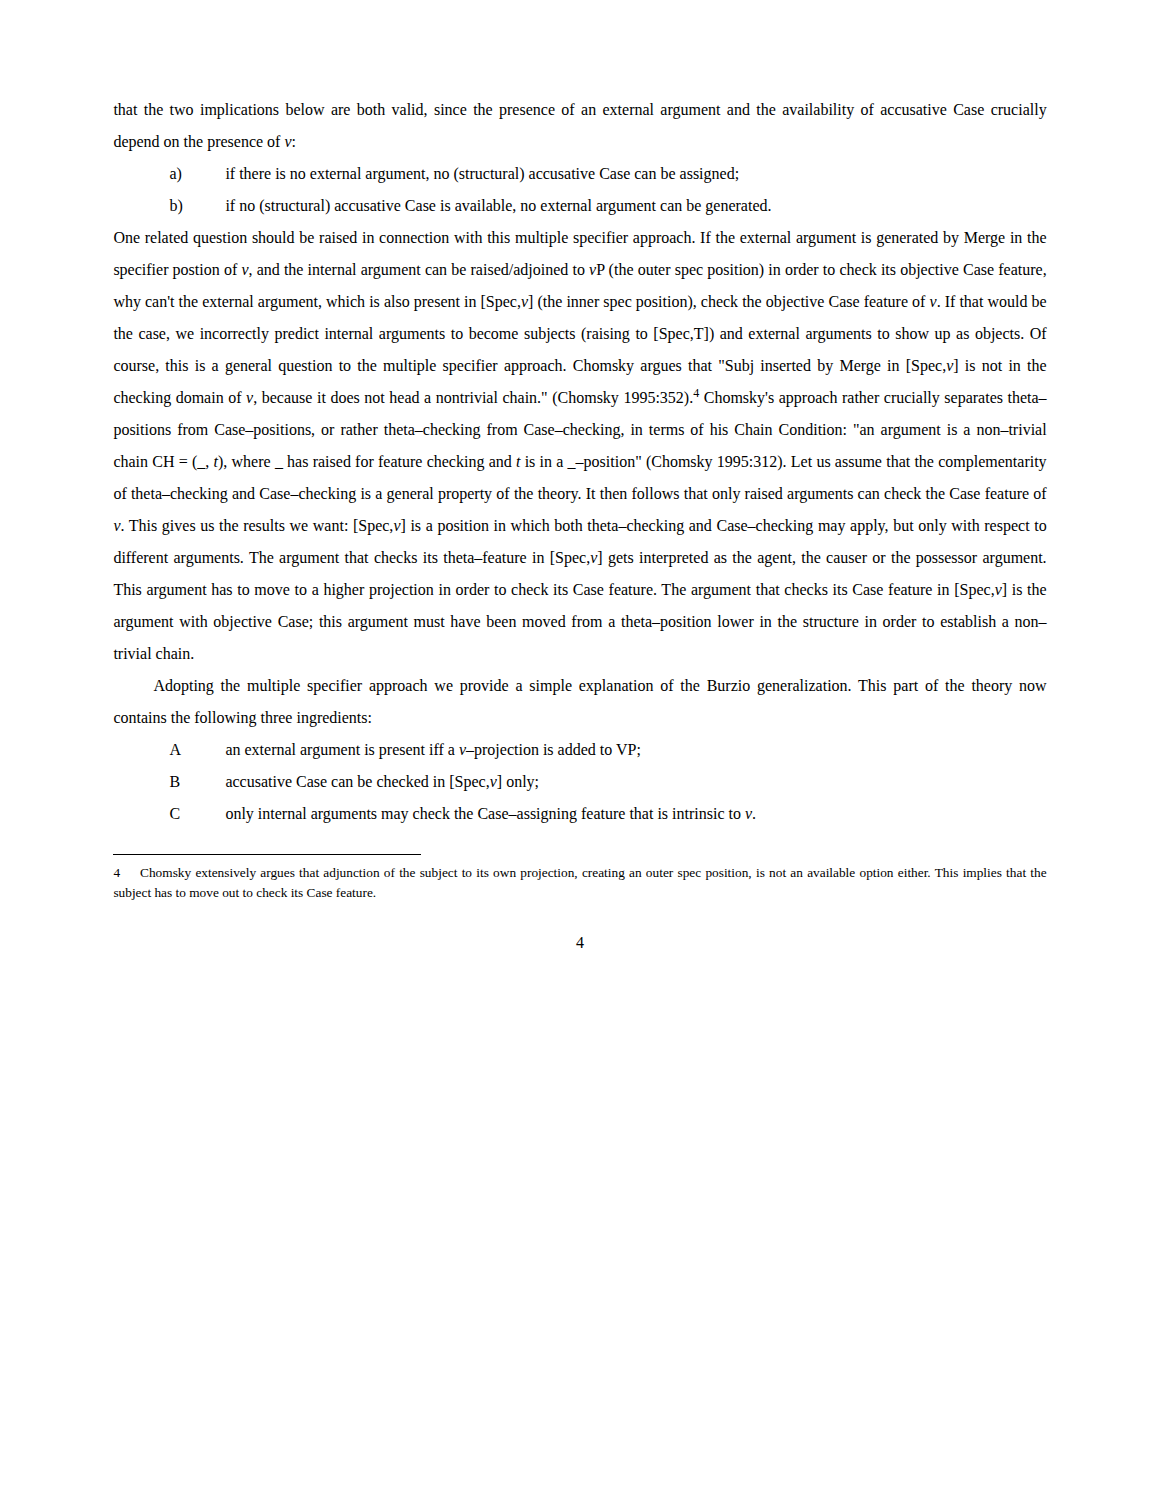that the two implications below are both valid, since the presence of an external argument and the availability of accusative Case crucially depend on the presence of v:
a) if there is no external argument, no (structural) accusative Case can be assigned;
b) if no (structural) accusative Case is available, no external argument can be generated.
One related question should be raised in connection with this multiple specifier approach. If the external argument is generated by Merge in the specifier postion of v, and the internal argument can be raised/adjoined to v P (the outer spec position) in order to check its objective Case feature, why can't the external argument, which is also present in [Spec,v] (the inner spec position), check the objective Case feature of v. If that would be the case, we incorrectly predict internal arguments to become subjects (raising to [Spec,T]) and external arguments to show up as objects. Of course, this is a general question to the multiple specifier approach. Chomsky argues that "Subj inserted by Merge in [Spec,v] is not in the checking domain of v, because it does not head a nontrivial chain." (Chomsky 1995:352).4 Chomsky's approach rather crucially separates theta–positions from Case–positions, or rather theta–checking from Case–checking, in terms of his Chain Condition: "an argument is a non–trivial chain CH = (_, t), where _ has raised for feature checking and t is in a _–position" (Chomsky 1995:312). Let us assume that the complementarity of theta–checking and Case–checking is a general property of the theory. It then follows that only raised arguments can check the Case feature of v. This gives us the results we want: [Spec,v] is a position in which both theta–checking and Case–checking may apply, but only with respect to different arguments. The argument that checks its theta–feature in [Spec,v] gets interpreted as the agent, the causer or the possessor argument. This argument has to move to a higher projection in order to check its Case feature. The argument that checks its Case feature in [Spec,v] is the argument with objective Case; this argument must have been moved from a theta–position lower in the structure in order to establish a non–trivial chain.
Adopting the multiple specifier approach we provide a simple explanation of the Burzio generalization. This part of the theory now contains the following three ingredients:
Aan external argument is present iff a v–projection is added to VP;
Baccusative Case can be checked in [Spec,v] only;
Conly internal arguments may check the Case–assigning feature that is intrinsic to v.
4 Chomsky extensively argues that adjunction of the subject to its own projection, creating an outer spec position, is not an available option either. This implies that the subject has to move out to check its Case feature.
4